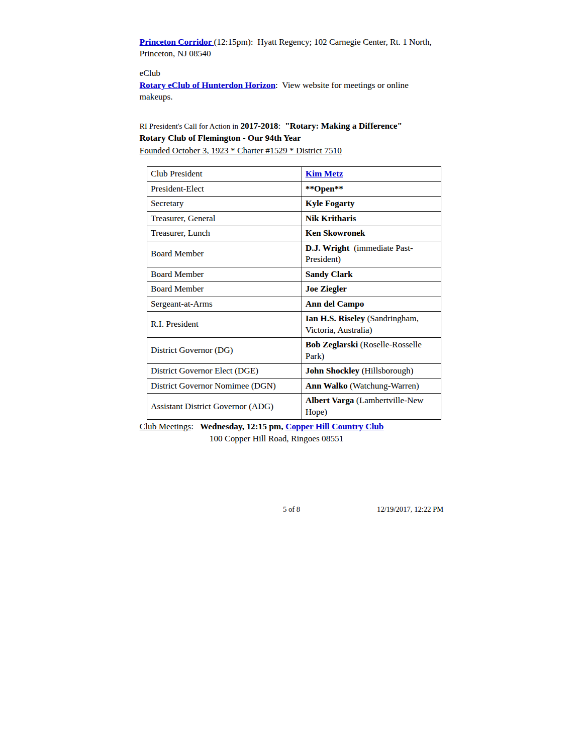Princeton Corridor (12:15pm): Hyatt Regency; 102 Carnegie Center, Rt. 1 North, Princeton, NJ 08540
eClub
Rotary eClub of Hunterdon Horizon: View website for meetings or online makeups.
RI President's Call for Action in 2017-2018: "Rotary: Making a Difference"
Rotary Club of Flemington - Our 94th Year
Founded October 3, 1923 * Charter #1529 * District 7510
| Club President | Kim Metz |
| President-Elect | **Open** |
| Secretary | Kyle Fogarty |
| Treasurer, General | Nik Kritharis |
| Treasurer, Lunch | Ken Skowronek |
| Board Member | D.J. Wright (immediate Past-President) |
| Board Member | Sandy Clark |
| Board Member | Joe Ziegler |
| Sergeant-at-Arms | Ann del Campo |
| R.I. President | Ian H.S. Riseley (Sandringham, Victoria, Australia) |
| District Governor (DG) | Bob Zeglarski (Roselle-Rosselle Park) |
| District Governor Elect (DGE) | John Shockley (Hillsborough) |
| District Governor Nomimee (DGN) | Ann Walko (Watchung-Warren) |
| Assistant District Governor (ADG) | Albert Varga (Lambertville-New Hope) |
Club Meetings: Wednesday, 12:15 pm, Copper Hill Country Club
100 Copper Hill Road, Ringoes 08551
5 of 8
12/19/2017, 12:22 PM